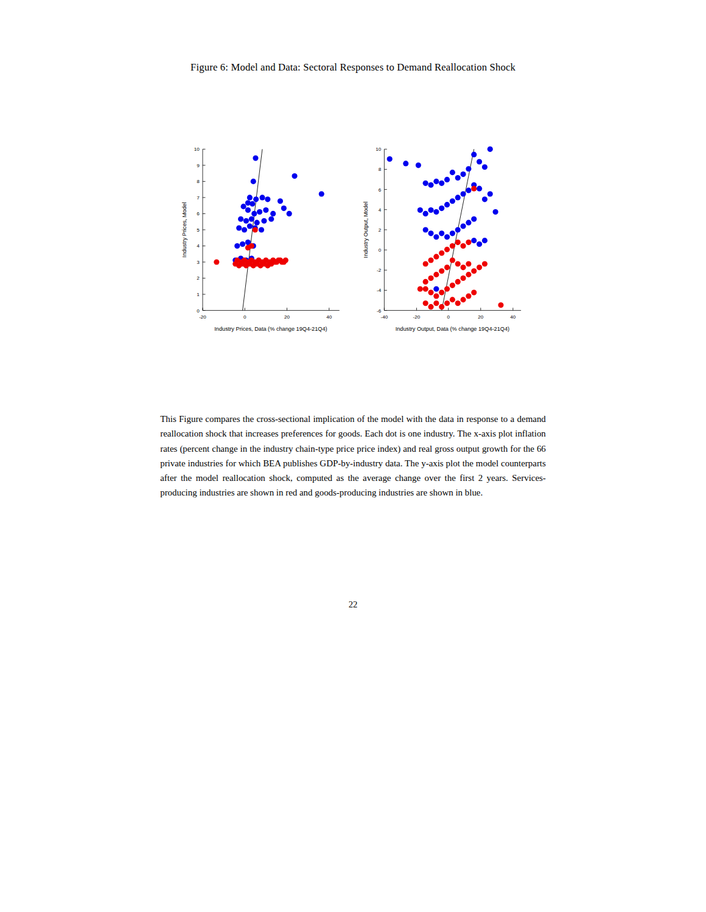Figure 6: Model and Data: Sectoral Responses to Demand Reallocation Shock
0 1 2 3 4 5 6 7 8 9 10 -20 0 20 40 Industry Prices, Model Industry Prices, Data (% change 19Q4-21Q4) -6 -4 -2 0 2 4 6 8 10 -40 -20 0 20 40 Industry Output, Model Industry Output, Data (% change 19Q4-21Q4)
This Figure compares the cross-sectional implication of the model with the data in response to a demand reallocation shock that increases preferences for goods. Each dot is one industry. The x-axis plot inflation rates (percent change in the industry chain-type price price index) and real gross output growth for the 66 private industries for which BEA publishes GDP-by-industry data. The y-axis plot the model counterparts after the model reallocation shock, computed as the average change over the first 2 years. Services-producing industries are shown in red and goods-producing industries are shown in blue.
22